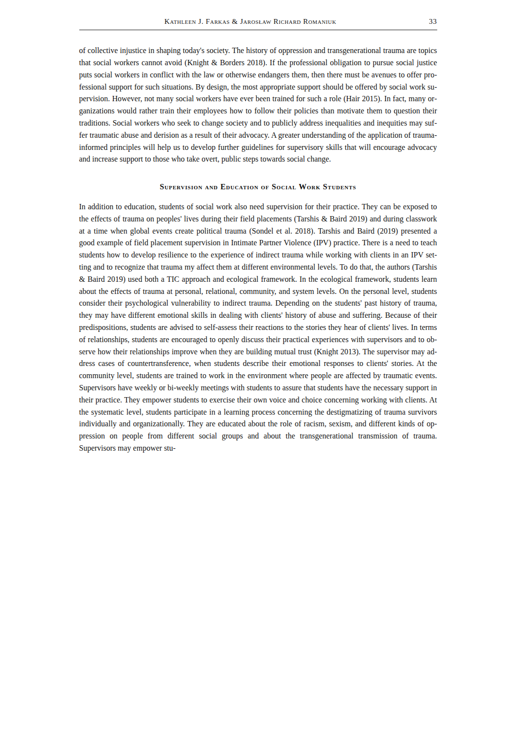Kathleen J. Farkas & Jarosław Richard Romaniuk 33
of collective injustice in shaping today's society. The history of oppression and transgenerational trauma are topics that social workers cannot avoid (Knight & Borders 2018). If the professional obligation to pursue social justice puts social workers in conflict with the law or otherwise endangers them, then there must be avenues to offer professional support for such situations. By design, the most appropriate support should be offered by social work supervision. However, not many social workers have ever been trained for such a role (Hair 2015). In fact, many organizations would rather train their employees how to follow their policies than motivate them to question their traditions. Social workers who seek to change society and to publicly address inequalities and inequities may suffer traumatic abuse and derision as a result of their advocacy. A greater understanding of the application of trauma-informed principles will help us to develop further guidelines for supervisory skills that will encourage advocacy and increase support to those who take overt, public steps towards social change.
Supervision and Education of Social Work Students
In addition to education, students of social work also need supervision for their practice. They can be exposed to the effects of trauma on peoples' lives during their field placements (Tarshis & Baird 2019) and during classwork at a time when global events create political trauma (Sondel et al. 2018). Tarshis and Baird (2019) presented a good example of field placement supervision in Intimate Partner Violence (IPV) practice. There is a need to teach students how to develop resilience to the experience of indirect trauma while working with clients in an IPV setting and to recognize that trauma my affect them at different environmental levels. To do that, the authors (Tarshis & Baird 2019) used both a TIC approach and ecological framework. In the ecological framework, students learn about the effects of trauma at personal, relational, community, and system levels. On the personal level, students consider their psychological vulnerability to indirect trauma. Depending on the students' past history of trauma, they may have different emotional skills in dealing with clients' history of abuse and suffering. Because of their predispositions, students are advised to self-assess their reactions to the stories they hear of clients' lives. In terms of relationships, students are encouraged to openly discuss their practical experiences with supervisors and to observe how their relationships improve when they are building mutual trust (Knight 2013). The supervisor may address cases of countertransference, when students describe their emotional responses to clients' stories. At the community level, students are trained to work in the environment where people are affected by traumatic events. Supervisors have weekly or bi-weekly meetings with students to assure that students have the necessary support in their practice. They empower students to exercise their own voice and choice concerning working with clients. At the systematic level, students participate in a learning process concerning the destigmatizing of trauma survivors individually and organizationally. They are educated about the role of racism, sexism, and different kinds of oppression on people from different social groups and about the transgenerational transmission of trauma. Supervisors may empower stu-